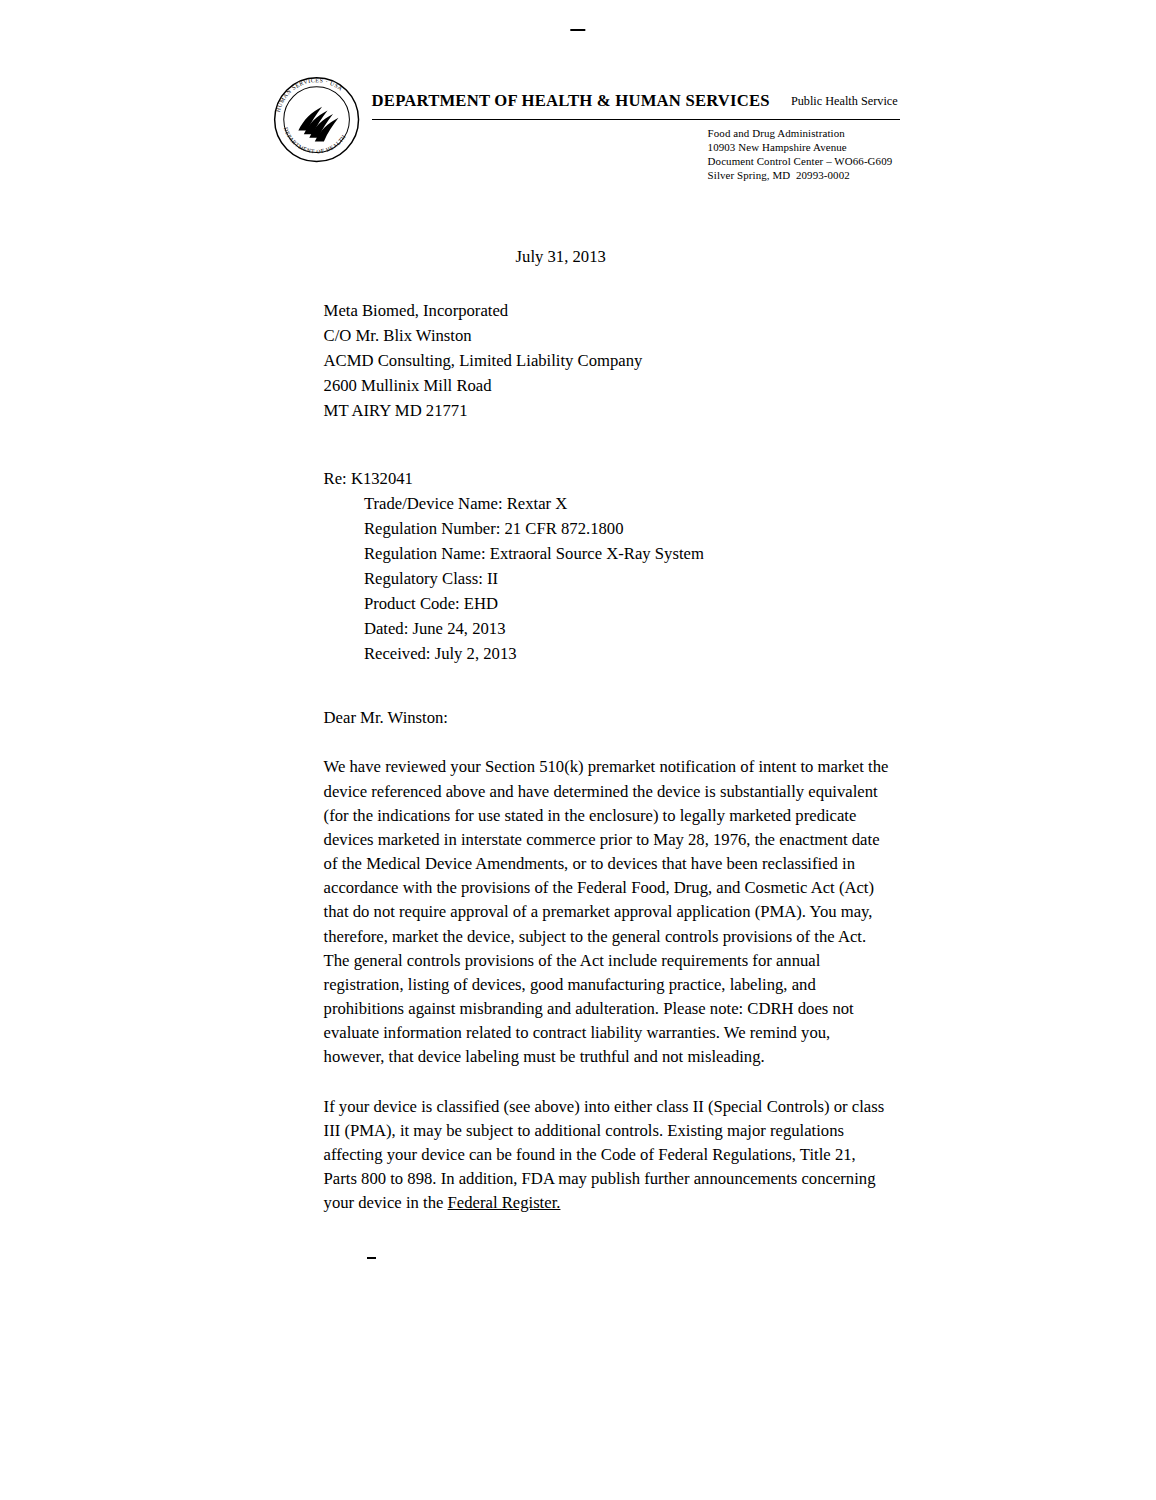HUMAN SERVICES · USA DEPARTMENT OF HEALTH DEPARTMENT OF HEALTH & HUMAN SERVICES
Public Health Service
Food and Drug Administration
10903 New Hampshire Avenue
Document Control Center – WO66-G609
Silver Spring, MD 20993-0002
July 31, 2013
Meta Biomed, Incorporated
C/O Mr. Blix Winston
ACMD Consulting, Limited Liability Company
2600 Mullinix Mill Road
MT AIRY MD 21771
Re: K132041
Trade/Device Name: Rextar X
Regulation Number: 21 CFR 872.1800
Regulation Name: Extraoral Source X-Ray System
Regulatory Class: II
Product Code: EHD
Dated: June 24, 2013
Received: July 2, 2013
Dear Mr. Winston:
We have reviewed your Section 510(k) premarket notification of intent to market the device referenced above and have determined the device is substantially equivalent (for the indications for use stated in the enclosure) to legally marketed predicate devices marketed in interstate commerce prior to May 28, 1976, the enactment date of the Medical Device Amendments, or to devices that have been reclassified in accordance with the provisions of the Federal Food, Drug, and Cosmetic Act (Act) that do not require approval of a premarket approval application (PMA). You may, therefore, market the device, subject to the general controls provisions of the Act. The general controls provisions of the Act include requirements for annual registration, listing of devices, good manufacturing practice, labeling, and prohibitions against misbranding and adulteration. Please note: CDRH does not evaluate information related to contract liability warranties. We remind you, however, that device labeling must be truthful and not misleading.
If your device is classified (see above) into either class II (Special Controls) or class III (PMA), it may be subject to additional controls. Existing major regulations affecting your device can be found in the Code of Federal Regulations, Title 21, Parts 800 to 898. In addition, FDA may publish further announcements concerning your device in the Federal Register.